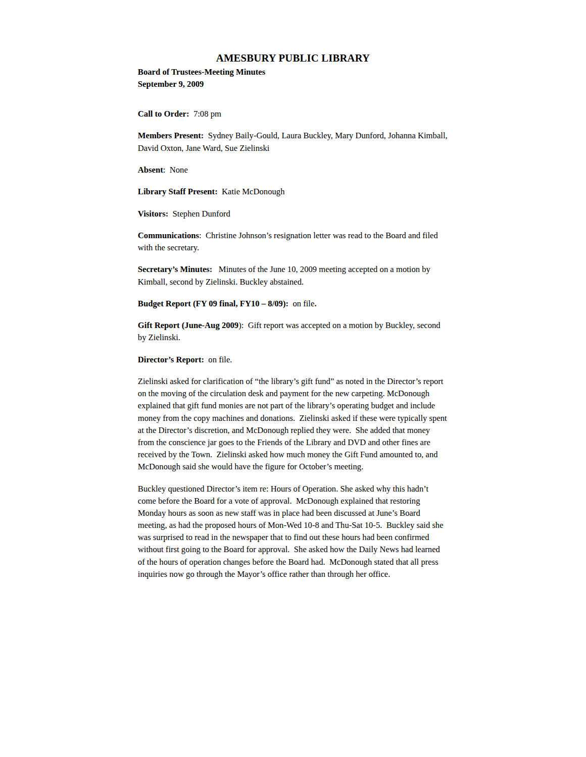AMESBURY PUBLIC LIBRARY
Board of Trustees-Meeting Minutes
September 9, 2009
Call to Order: 7:08 pm
Members Present: Sydney Baily-Gould, Laura Buckley, Mary Dunford, Johanna Kimball, David Oxton, Jane Ward, Sue Zielinski
Absent: None
Library Staff Present: Katie McDonough
Visitors: Stephen Dunford
Communications: Christine Johnson’s resignation letter was read to the Board and filed with the secretary.
Secretary’s Minutes: Minutes of the June 10, 2009 meeting accepted on a motion by Kimball, second by Zielinski. Buckley abstained.
Budget Report (FY 09 final, FY10 – 8/09): on file.
Gift Report (June-Aug 2009): Gift report was accepted on a motion by Buckley, second by Zielinski.
Director’s Report: on file.
Zielinski asked for clarification of “the library’s gift fund” as noted in the Director’s report on the moving of the circulation desk and payment for the new carpeting. McDonough explained that gift fund monies are not part of the library’s operating budget and include money from the copy machines and donations. Zielinski asked if these were typically spent at the Director’s discretion, and McDonough replied they were. She added that money from the conscience jar goes to the Friends of the Library and DVD and other fines are received by the Town. Zielinski asked how much money the Gift Fund amounted to, and McDonough said she would have the figure for October’s meeting.
Buckley questioned Director’s item re: Hours of Operation. She asked why this hadn’t come before the Board for a vote of approval. McDonough explained that restoring Monday hours as soon as new staff was in place had been discussed at June’s Board meeting, as had the proposed hours of Mon-Wed 10-8 and Thu-Sat 10-5. Buckley said she was surprised to read in the newspaper that to find out these hours had been confirmed without first going to the Board for approval. She asked how the Daily News had learned of the hours of operation changes before the Board had. McDonough stated that all press inquiries now go through the Mayor’s office rather than through her office.